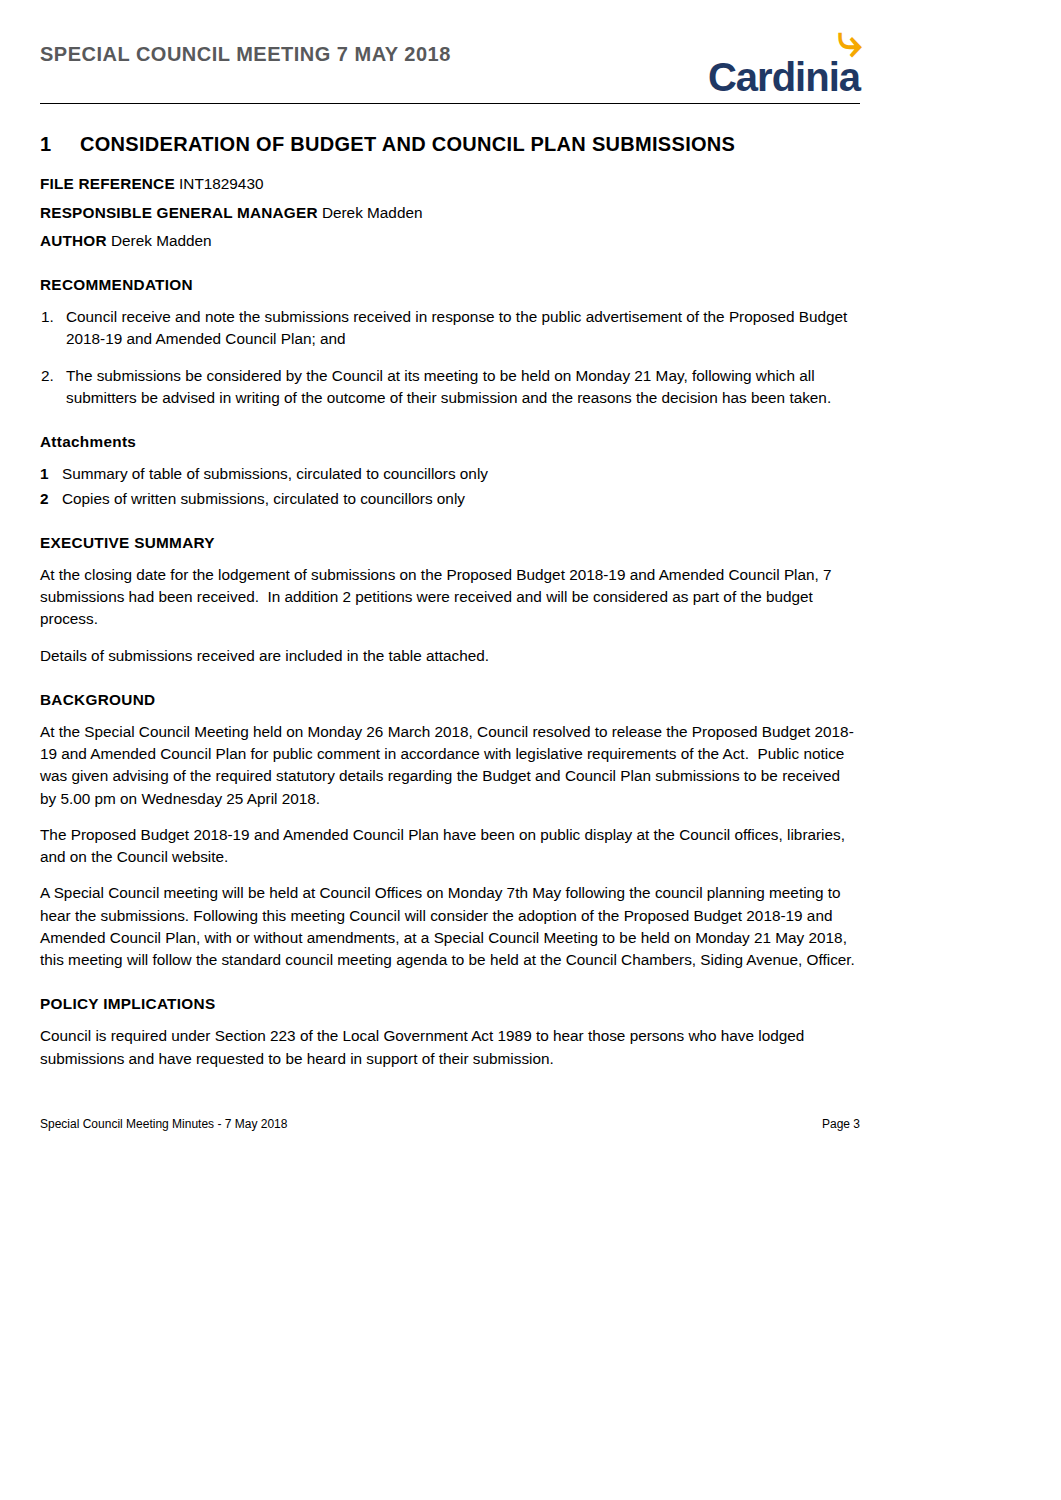SPECIAL COUNCIL MEETING 7 MAY 2018
⤷ Cardinia
1 CONSIDERATION OF BUDGET AND COUNCIL PLAN SUBMISSIONS
FILE REFERENCE INT1829430
RESPONSIBLE GENERAL MANAGER Derek Madden
AUTHOR Derek Madden
RECOMMENDATION
Council receive and note the submissions received in response to the public advertisement of the Proposed Budget 2018-19 and Amended Council Plan; and
The submissions be considered by the Council at its meeting to be held on Monday 21 May, following which all submitters be advised in writing of the outcome of their submission and the reasons the decision has been taken.
Attachments
1 Summary of table of submissions, circulated to councillors only
2 Copies of written submissions, circulated to councillors only
EXECUTIVE SUMMARY
At the closing date for the lodgement of submissions on the Proposed Budget 2018-19 and Amended Council Plan, 7 submissions had been received. In addition 2 petitions were received and will be considered as part of the budget process.
Details of submissions received are included in the table attached.
BACKGROUND
At the Special Council Meeting held on Monday 26 March 2018, Council resolved to release the Proposed Budget 2018-19 and Amended Council Plan for public comment in accordance with legislative requirements of the Act. Public notice was given advising of the required statutory details regarding the Budget and Council Plan submissions to be received by 5.00 pm on Wednesday 25 April 2018.
The Proposed Budget 2018-19 and Amended Council Plan have been on public display at the Council offices, libraries, and on the Council website.
A Special Council meeting will be held at Council Offices on Monday 7th May following the council planning meeting to hear the submissions. Following this meeting Council will consider the adoption of the Proposed Budget 2018-19 and Amended Council Plan, with or without amendments, at a Special Council Meeting to be held on Monday 21 May 2018, this meeting will follow the standard council meeting agenda to be held at the Council Chambers, Siding Avenue, Officer.
POLICY IMPLICATIONS
Council is required under Section 223 of the Local Government Act 1989 to hear those persons who have lodged submissions and have requested to be heard in support of their submission.
Special Council Meeting Minutes - 7 May 2018 Page 3